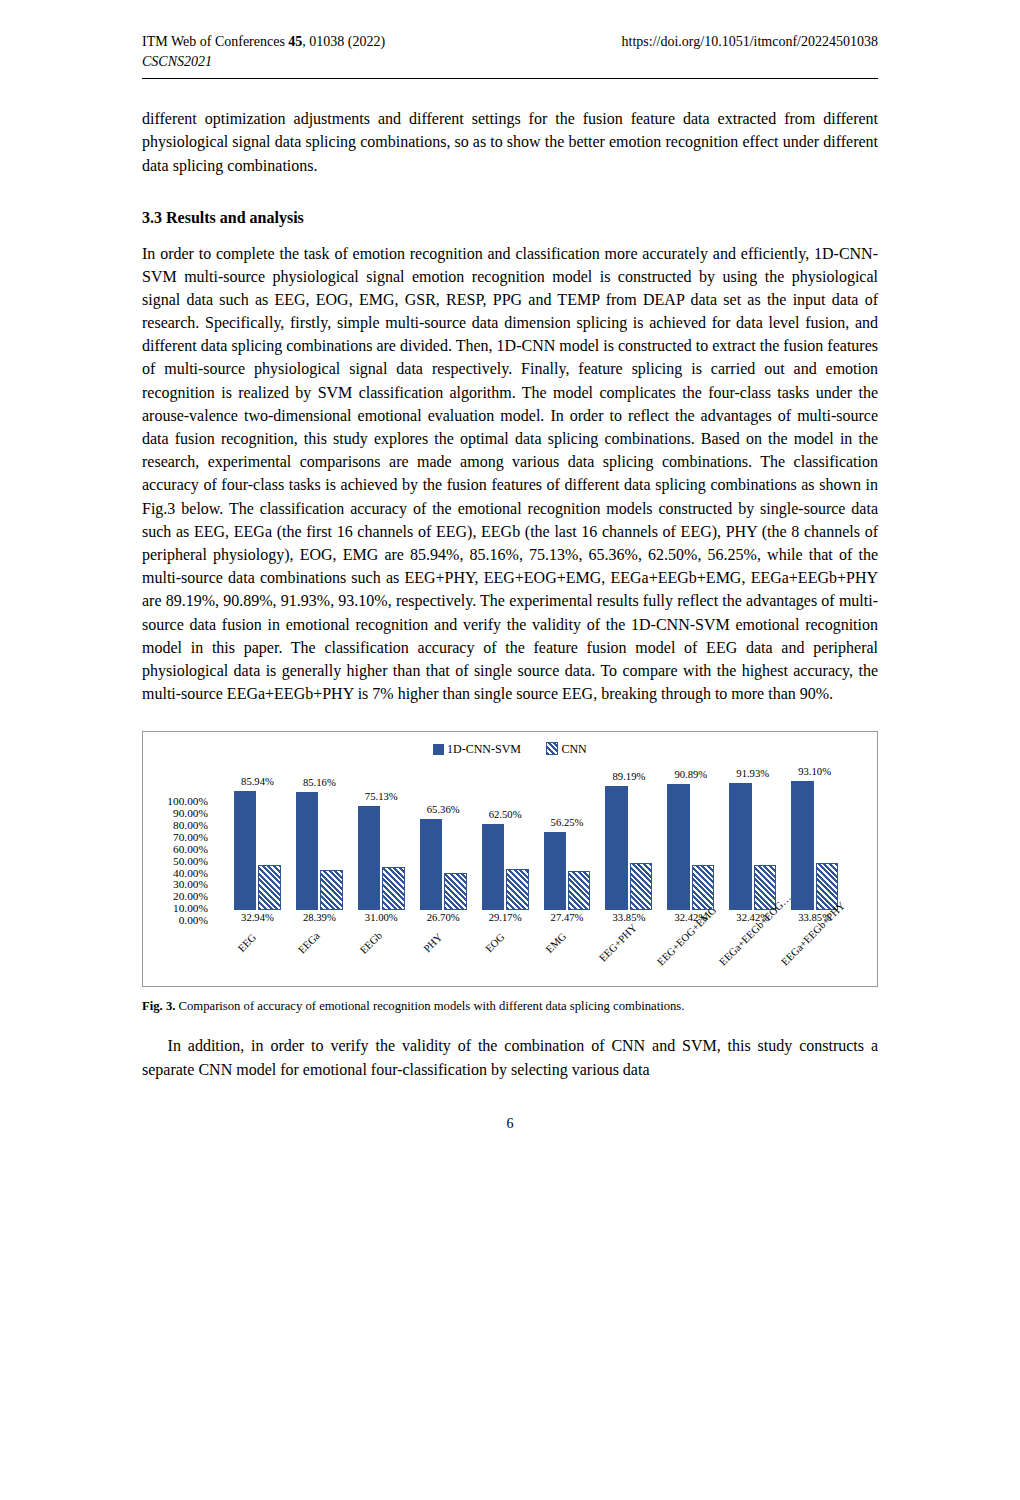ITM Web of Conferences 45, 01038 (2022)
CSCNS2021
https://doi.org/10.1051/itmconf/20224501038
different optimization adjustments and different settings for the fusion feature data extracted from different physiological signal data splicing combinations, so as to show the better emotion recognition effect under different data splicing combinations.
3.3 Results and analysis
In order to complete the task of emotion recognition and classification more accurately and efficiently, 1D-CNN-SVM multi-source physiological signal emotion recognition model is constructed by using the physiological signal data such as EEG, EOG, EMG, GSR, RESP, PPG and TEMP from DEAP data set as the input data of research. Specifically, firstly, simple multi-source data dimension splicing is achieved for data level fusion, and different data splicing combinations are divided. Then, 1D-CNN model is constructed to extract the fusion features of multi-source physiological signal data respectively. Finally, feature splicing is carried out and emotion recognition is realized by SVM classification algorithm. The model complicates the four-class tasks under the arouse-valence two-dimensional emotional evaluation model. In order to reflect the advantages of multi-source data fusion recognition, this study explores the optimal data splicing combinations. Based on the model in the research, experimental comparisons are made among various data splicing combinations. The classification accuracy of four-class tasks is achieved by the fusion features of different data splicing combinations as shown in Fig.3 below. The classification accuracy of the emotional recognition models constructed by single-source data such as EEG, EEGa (the first 16 channels of EEG), EEGb (the last 16 channels of EEG), PHY (the 8 channels of peripheral physiology), EOG, EMG are 85.94%, 85.16%, 75.13%, 65.36%, 62.50%, 56.25%, while that of the multi-source data combinations such as EEG+PHY, EEG+EOG+EMG, EEGa+EEGb+EMG, EEGa+EEGb+PHY are 89.19%, 90.89%, 91.93%, 93.10%, respectively. The experimental results fully reflect the advantages of multi-source data fusion in emotional recognition and verify the validity of the 1D-CNN-SVM emotional recognition model in this paper. The classification accuracy of the feature fusion model of EEG data and peripheral physiological data is generally higher than that of single source data. To compare with the highest accuracy, the multi-source EEGa+EEGb+PHY is 7% higher than single source EEG, breaking through to more than 90%.
1D-CNN-SVM CNN
| 100.00% 90.00% 80.00% 70.00% 60.00% 50.00% 40.00% 30.00% 20.00% 10.00% 0.00% | 85.94% 32.94% 85.16% 28.39% 75.13% 31.00% 65.36% 26.70% 62.50% 29.17% 56.25% 27.47% 89.19% 33.85% 90.89% 32.42% 91.93% 32.42% 93.10% 33.85% |
| | EEG EEGa EEGb PHY EOG EMG EEG+PHY EEG+EOG+EMG EEGa+EEGb+EOG… EEGa+EEGb+PHY |
Fig. 3. Comparison of accuracy of emotional recognition models with different data splicing combinations.
In addition, in order to verify the validity of the combination of CNN and SVM, this study constructs a separate CNN model for emotional four-classification by selecting various data
6